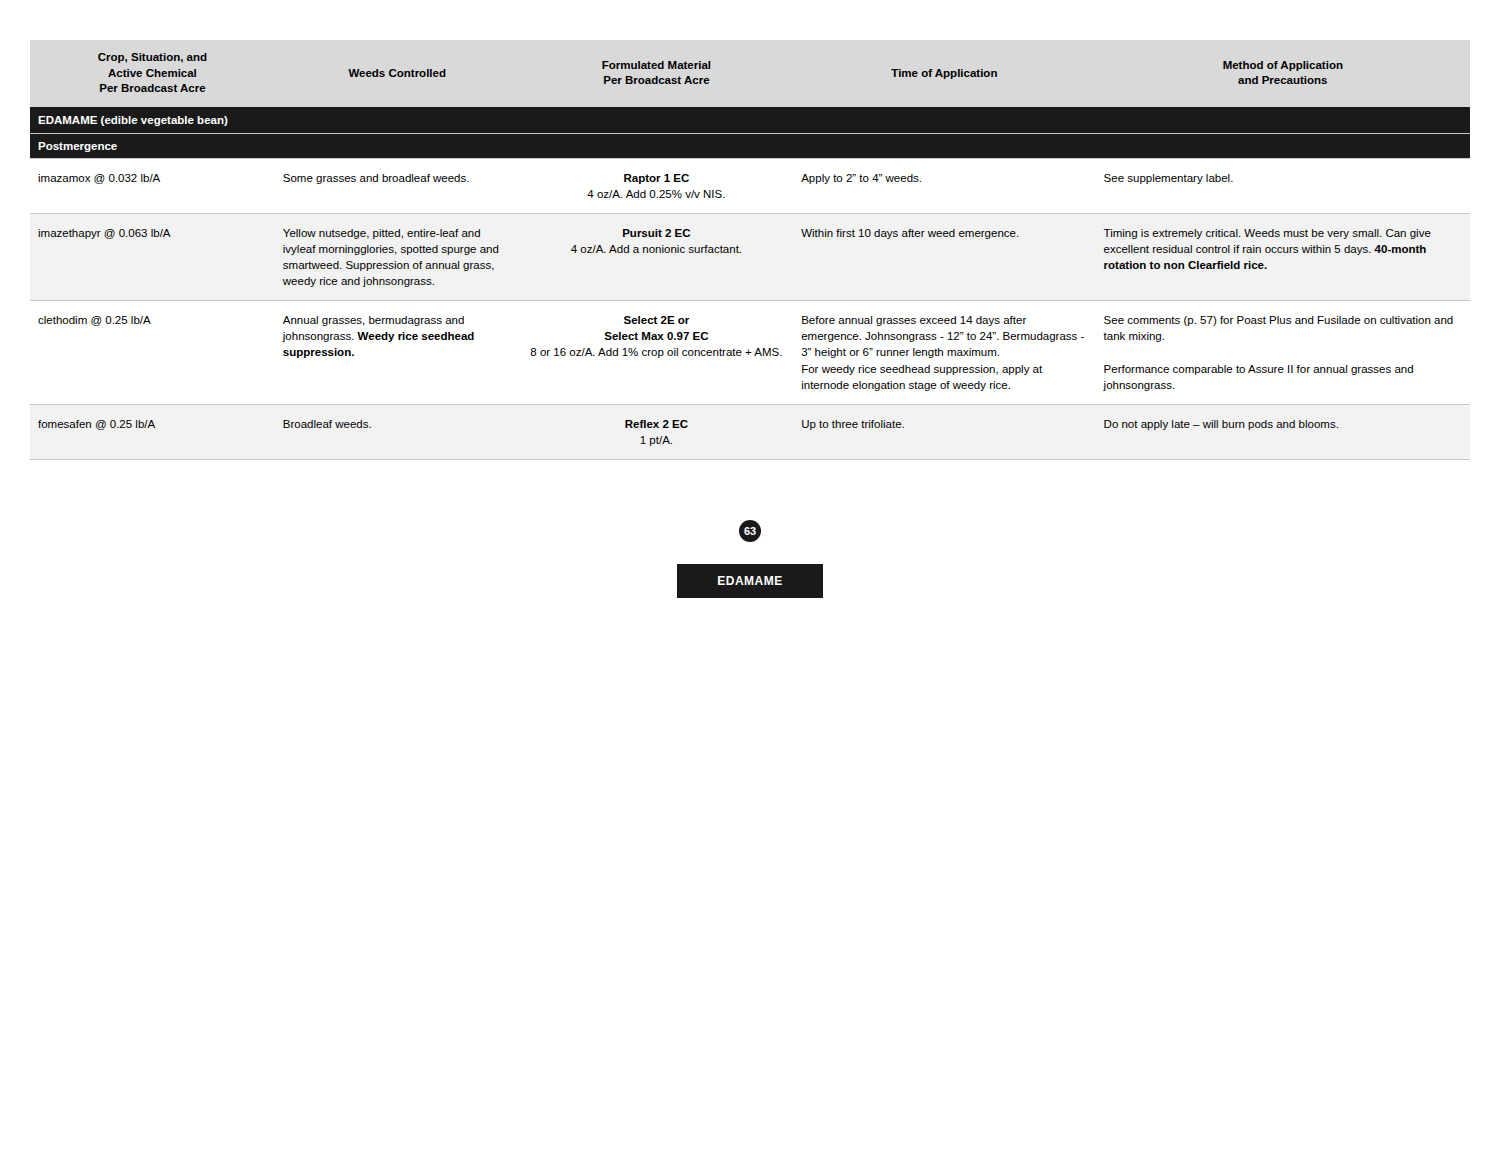| Crop, Situation, and Active Chemical Per Broadcast Acre | Weeds Controlled | Formulated Material Per Broadcast Acre | Time of Application | Method of Application and Precautions |
| --- | --- | --- | --- | --- |
| EDAMAME (edible vegetable bean) |
| Postmergence |
| imazamox @ 0.032 lb/A | Some grasses and broadleaf weeds. | Raptor 1 EC 4 oz/A. Add 0.25% v/v NIS. | Apply to 2” to 4” weeds. | See supplementary label. |
| imazethapyr @ 0.063 lb/A | Yellow nutsedge, pitted, entire-leaf and ivyleaf morningglories, spotted spurge and smartweed. Suppression of annual grass, weedy rice and johnsongrass. | Pursuit 2 EC 4 oz/A. Add a nonionic surfactant. | Within first 10 days after weed emergence. | Timing is extremely critical. Weeds must be very small. Can give excellent residual control if rain occurs within 5 days. 40-month rotation to non Clearfield rice. |
| clethodim @ 0.25 lb/A | Annual grasses, bermudagrass and johnsongrass. Weedy rice seedhead suppression. | Select 2E or Select Max 0.97 EC 8 or 16 oz/A. Add 1% crop oil concentrate + AMS. | Before annual grasses exceed 14 days after emergence. Johnsongrass - 12” to 24”. Bermudagrass - 3” height or 6” runner length maximum. For weedy rice seedhead suppression, apply at internode elongation stage of weedy rice. | See comments (p. 57) for Poast Plus and Fusilade on cultivation and tank mixing. Performance comparable to Assure II for annual grasses and johnsongrass. |
| fomesafen @ 0.25 lb/A | Broadleaf weeds. | Reflex 2 EC 1 pt/A. | Up to three trifoliate. | Do not apply late – will burn pods and blooms. |
63
EDAMAME